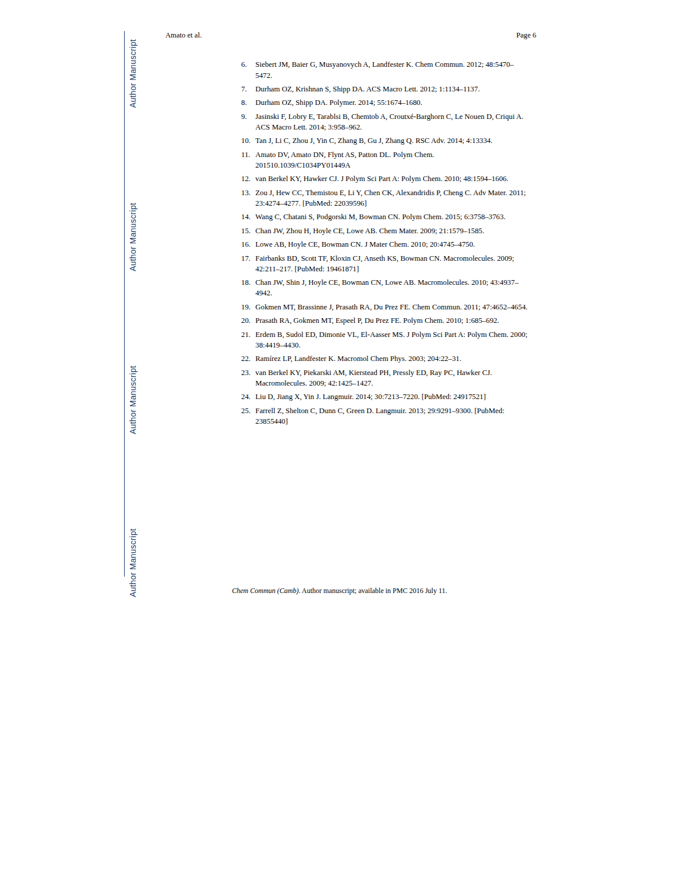Author Manuscript Author Manuscript Author Manuscript Author Manuscript
Amato et al.
Page 6
Siebert JM, Baier G, Musyanovych A, Landfester K. Chem Commun. 2012; 48:5470–5472.
Durham OZ, Krishnan S, Shipp DA. ACS Macro Lett. 2012; 1:1134–1137.
Durham OZ, Shipp DA. Polymer. 2014; 55:1674–1680.
Jasinski F, Lobry E, Tarablsi B, Chemtob A, Croutxé-Barghorn C, Le Nouen D, Criqui A. ACS Macro Lett. 2014; 3:958–962.
Tan J, Li C, Zhou J, Yin C, Zhang B, Gu J, Zhang Q. RSC Adv. 2014; 4:13334.
Amato DV, Amato DN, Flynt AS, Patton DL. Polym Chem. 201510.1039/C1034PY01449A
van Berkel KY, Hawker CJ. J Polym Sci Part A: Polym Chem. 2010; 48:1594–1606.
Zou J, Hew CC, Themistou E, Li Y, Chen CK, Alexandridis P, Cheng C. Adv Mater. 2011; 23:4274–4277. [PubMed: 22039596]
Wang C, Chatani S, Podgorski M, Bowman CN. Polym Chem. 2015; 6:3758–3763.
Chan JW, Zhou H, Hoyle CE, Lowe AB. Chem Mater. 2009; 21:1579–1585.
Lowe AB, Hoyle CE, Bowman CN. J Mater Chem. 2010; 20:4745–4750.
Fairbanks BD, Scott TF, Kloxin CJ, Anseth KS, Bowman CN. Macromolecules. 2009; 42:211–217. [PubMed: 19461871]
Chan JW, Shin J, Hoyle CE, Bowman CN, Lowe AB. Macromolecules. 2010; 43:4937–4942.
Gokmen MT, Brassinne J, Prasath RA, Du Prez FE. Chem Commun. 2011; 47:4652–4654.
Prasath RA, Gokmen MT, Espeel P, Du Prez FE. Polym Chem. 2010; 1:685–692.
Erdem B, Sudol ED, Dimonie VL, El-Aasser MS. J Polym Sci Part A: Polym Chem. 2000; 38:4419–4430.
Ramírez LP, Landfester K. Macromol Chem Phys. 2003; 204:22–31.
van Berkel KY, Piekarski AM, Kierstead PH, Pressly ED, Ray PC, Hawker CJ. Macromolecules. 2009; 42:1425–1427.
Liu D, Jiang X, Yin J. Langmuir. 2014; 30:7213–7220. [PubMed: 24917521]
Farrell Z, Shelton C, Dunn C, Green D. Langmuir. 2013; 29:9291–9300. [PubMed: 23855440]
Chem Commun (Camb). Author manuscript; available in PMC 2016 July 11.